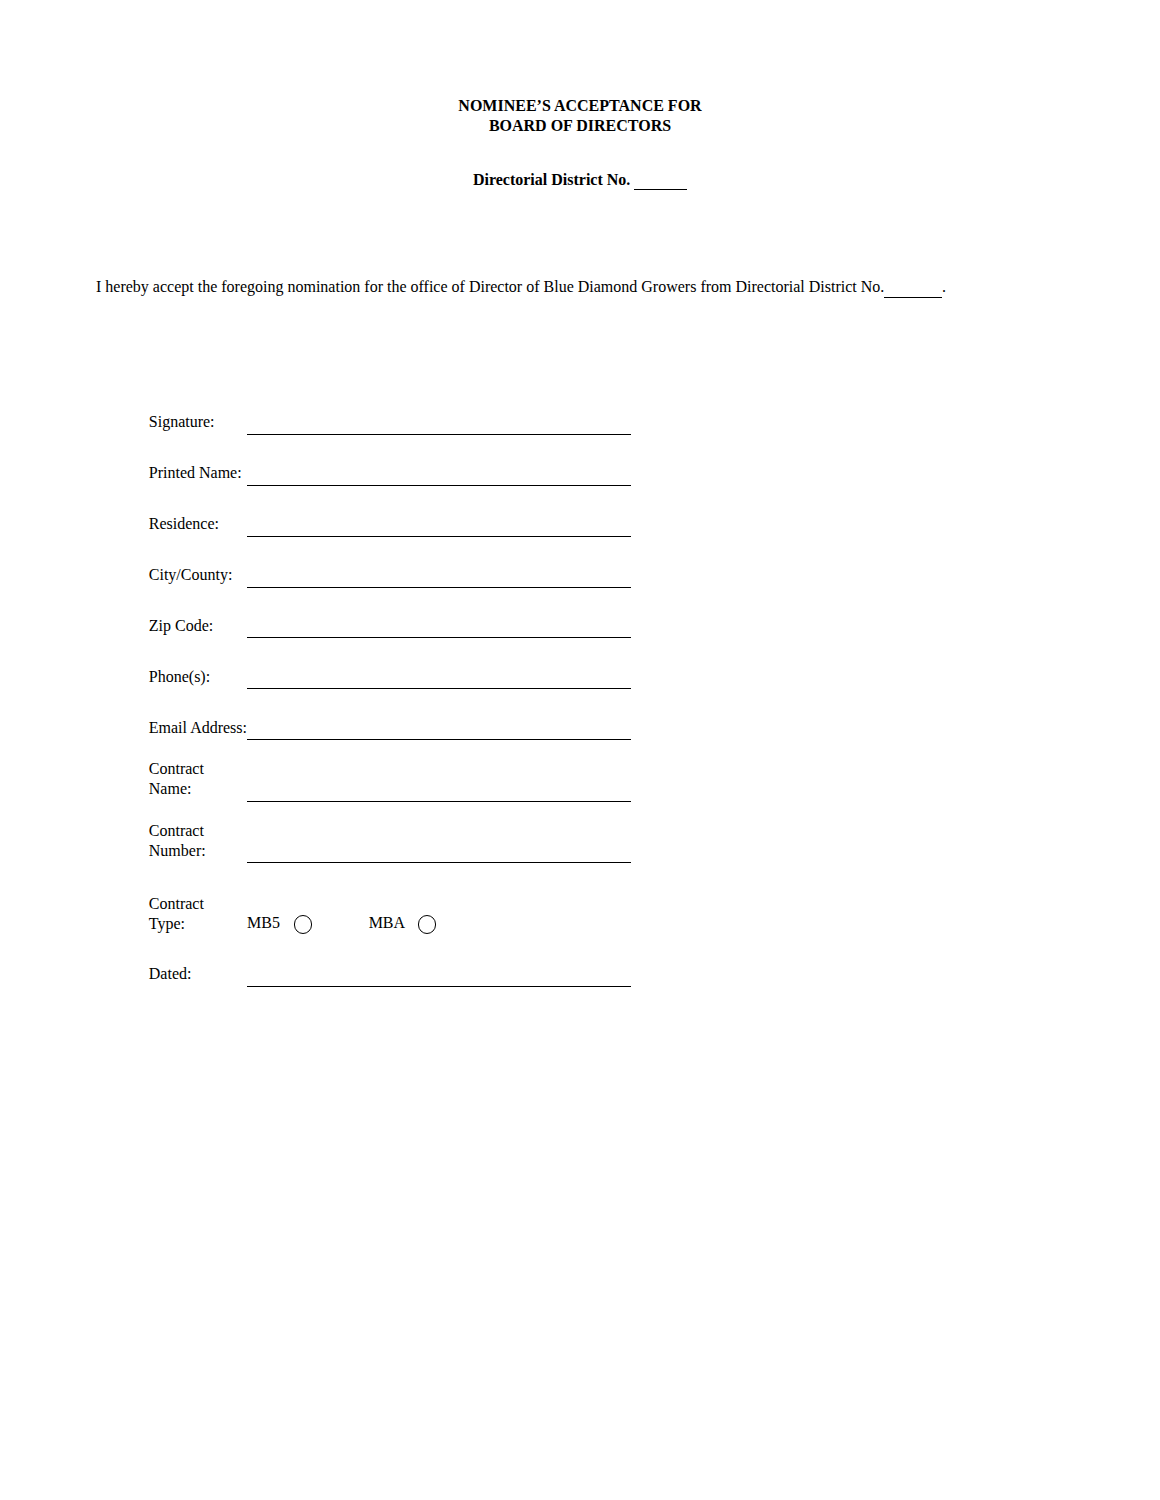NOMINEE’S ACCEPTANCE FOR
BOARD OF DIRECTORS
Directorial District No.
I hereby accept the foregoing nomination for the office of Director of Blue Diamond Growers from Directorial District No. .
| Signature: | |
| Printed Name: | |
| Residence: | |
| City/County: | |
| Zip Code: | |
| Phone(s): | |
| Email Address: | |
| Contract Name: | |
| Contract Number: | |
| Contract Type: | MB5 MBA |
| Dated: | |